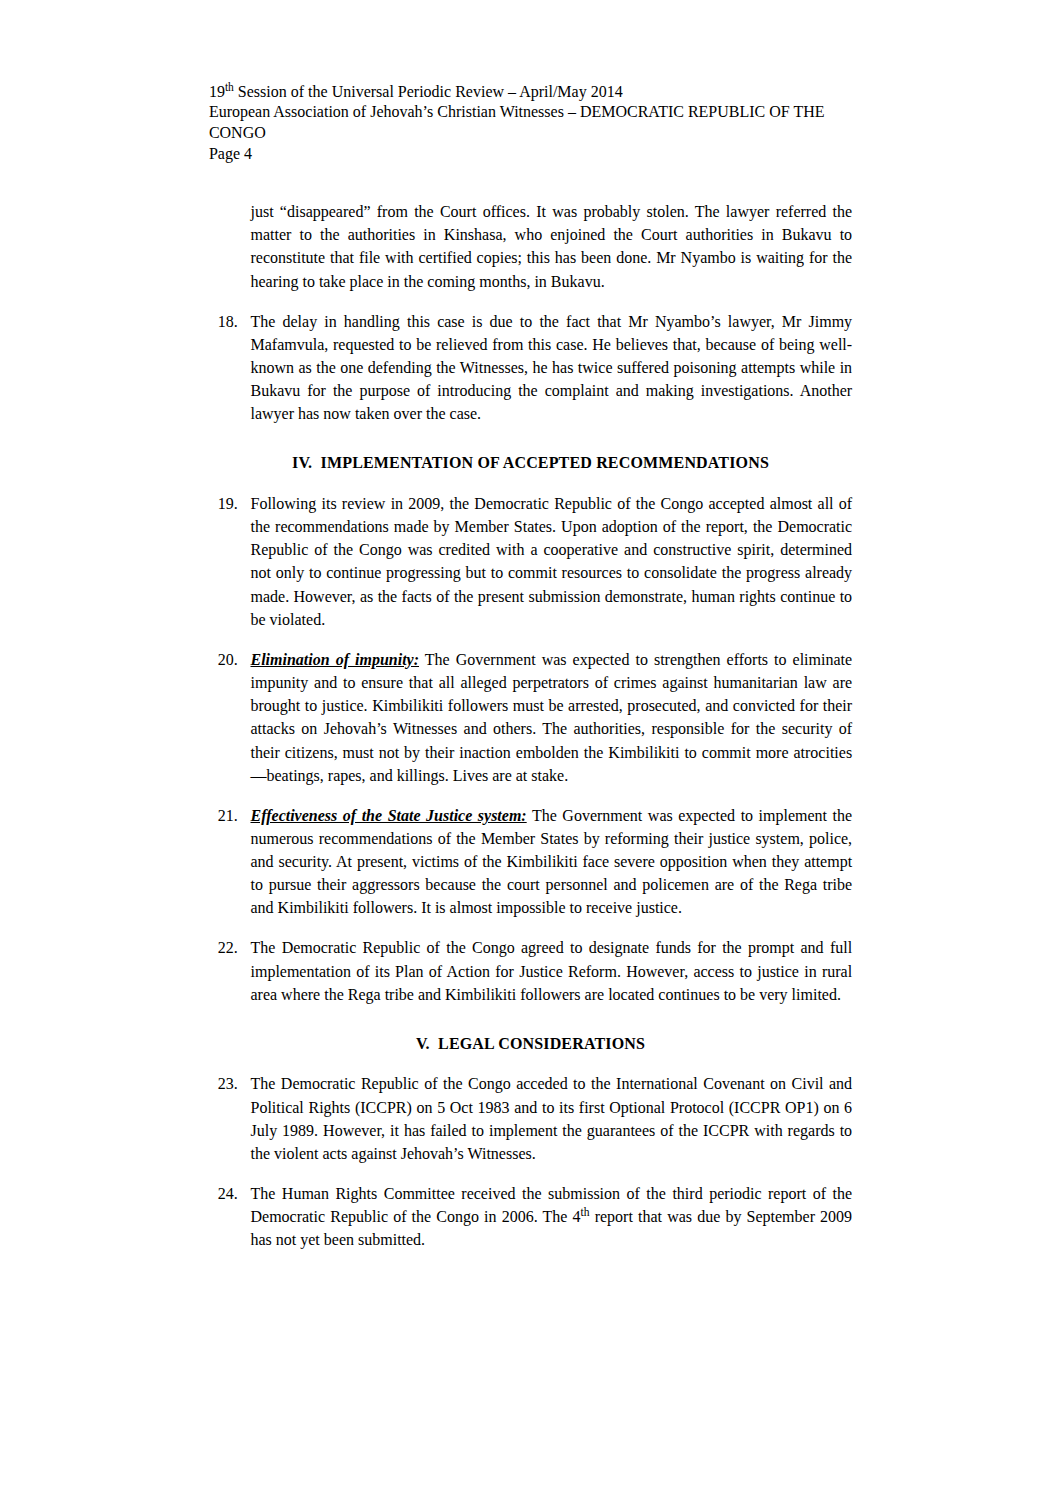19th Session of the Universal Periodic Review – April/May 2014
European Association of Jehovah’s Christian Witnesses – DEMOCRATIC REPUBLIC OF THE CONGO
Page 4
just “disappeared” from the Court offices. It was probably stolen. The lawyer referred the matter to the authorities in Kinshasa, who enjoined the Court authorities in Bukavu to reconstitute that file with certified copies; this has been done. Mr Nyambo is waiting for the hearing to take place in the coming months, in Bukavu.
The delay in handling this case is due to the fact that Mr Nyambo’s lawyer, Mr Jimmy Mafamvula, requested to be relieved from this case. He believes that, because of being well-known as the one defending the Witnesses, he has twice suffered poisoning attempts while in Bukavu for the purpose of introducing the complaint and making investigations. Another lawyer has now taken over the case.
IV. IMPLEMENTATION OF ACCEPTED RECOMMENDATIONS
Following its review in 2009, the Democratic Republic of the Congo accepted almost all of the recommendations made by Member States. Upon adoption of the report, the Democratic Republic of the Congo was credited with a cooperative and constructive spirit, determined not only to continue progressing but to commit resources to consolidate the progress already made. However, as the facts of the present submission demonstrate, human rights continue to be violated.
Elimination of impunity: The Government was expected to strengthen efforts to eliminate impunity and to ensure that all alleged perpetrators of crimes against humanitarian law are brought to justice. Kimbilikiti followers must be arrested, prosecuted, and convicted for their attacks on Jehovah’s Witnesses and others. The authorities, responsible for the security of their citizens, must not by their inaction embolden the Kimbilikiti to commit more atrocities—beatings, rapes, and killings. Lives are at stake.
Effectiveness of the State Justice system: The Government was expected to implement the numerous recommendations of the Member States by reforming their justice system, police, and security. At present, victims of the Kimbilikiti face severe opposition when they attempt to pursue their aggressors because the court personnel and policemen are of the Rega tribe and Kimbilikiti followers. It is almost impossible to receive justice.
The Democratic Republic of the Congo agreed to designate funds for the prompt and full implementation of its Plan of Action for Justice Reform. However, access to justice in rural area where the Rega tribe and Kimbilikiti followers are located continues to be very limited.
V. LEGAL CONSIDERATIONS
The Democratic Republic of the Congo acceded to the International Covenant on Civil and Political Rights (ICCPR) on 5 Oct 1983 and to its first Optional Protocol (ICCPR OP1) on 6 July 1989. However, it has failed to implement the guarantees of the ICCPR with regards to the violent acts against Jehovah’s Witnesses.
The Human Rights Committee received the submission of the third periodic report of the Democratic Republic of the Congo in 2006. The 4th report that was due by September 2009 has not yet been submitted.